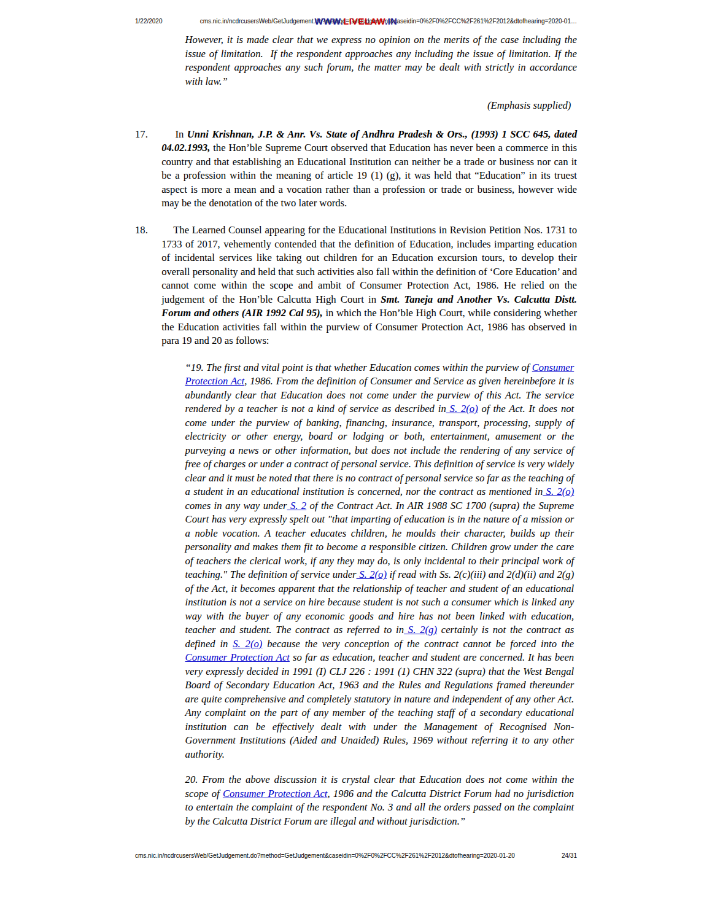1/22/2020 WWW.LIVELAW.IN cms.nic.in/ncdrcusersWeb/GetJudgement.do?method=GetJudgement&caseidin=0%2F0%2FCC%2F261%2F2012&dtofhearing=2020-01…
However, it is made clear that we express no opinion on the merits of the case including the issue of limitation. If the respondent approaches any including the issue of limitation. If the respondent approaches any such forum, the matter may be dealt with strictly in accordance with law.”
(Emphasis supplied)
17. In Unni Krishnan, J.P. & Anr. Vs. State of Andhra Pradesh & Ors., (1993) 1 SCC 645, dated 04.02.1993, the Hon’ble Supreme Court observed that Education has never been a commerce in this country and that establishing an Educational Institution can neither be a trade or business nor can it be a profession within the meaning of article 19 (1) (g), it was held that “Education” in its truest aspect is more a mean and a vocation rather than a profession or trade or business, however wide may be the denotation of the two later words.
18. The Learned Counsel appearing for the Educational Institutions in Revision Petition Nos. 1731 to 1733 of 2017, vehemently contended that the definition of Education, includes imparting education of incidental services like taking out children for an Education excursion tours, to develop their overall personality and held that such activities also fall within the definition of ‘Core Education’ and cannot come within the scope and ambit of Consumer Protection Act, 1986. He relied on the judgement of the Hon’ble Calcutta High Court in Smt. Taneja and Another Vs. Calcutta Distt. Forum and others (AIR 1992 Cal 95), in which the Hon’ble High Court, while considering whether the Education activities fall within the purview of Consumer Protection Act, 1986 has observed in para 19 and 20 as follows:
“19. The first and vital point is that whether Education comes within the purview of Consumer Protection Act, 1986. From the definition of Consumer and Service as given hereinbefore it is abundantly clear that Education does not come under the purview of this Act. The service rendered by a teacher is not a kind of service as described in S. 2(o) of the Act. It does not come under the purview of banking, financing, insurance, transport, processing, supply of electricity or other energy, board or lodging or both, entertainment, amusement or the purveying a news or other information, but does not include the rendering of any service of free of charges or under a contract of personal service. This definition of service is very widely clear and it must be noted that there is no contract of personal service so far as the teaching of a student in an educational institution is concerned, nor the contract as mentioned in S. 2(o) comes in any way under S. 2 of the Contract Act. In AIR 1988 SC 1700 (supra) the Supreme Court has very expressly spelt out "that imparting of education is in the nature of a mission or a noble vocation. A teacher educates children, he moulds their character, builds up their personality and makes them fit to become a responsible citizen. Children grow under the care of teachers the clerical work, if any they may do, is only incidental to their principal work of teaching." The definition of service under S. 2(o) if read with Ss. 2(c)(iii) and 2(d)(ii) and 2(g) of the Act, it becomes apparent that the relationship of teacher and student of an educational institution is not a service on hire because student is not such a consumer which is linked any way with the buyer of any economic goods and hire has not been linked with education, teacher and student. The contract as referred to in S. 2(g) certainly is not the contract as defined in S. 2(o) because the very conception of the contract cannot be forced into the Consumer Protection Act so far as education, teacher and student are concerned. It has been very expressly decided in 1991 (I) CLJ 226 : 1991 (1) CHN 322 (supra) that the West Bengal Board of Secondary Education Act, 1963 and the Rules and Regulations framed thereunder are quite comprehensive and completely statutory in nature and independent of any other Act. Any complaint on the part of any member of the teaching staff of a secondary educational institution can be effectively dealt with under the Management of Recognised Non-Government Institutions (Aided and Unaided) Rules, 1969 without referring it to any other authority.
20. From the above discussion it is crystal clear that Education does not come within the scope of Consumer Protection Act, 1986 and the Calcutta District Forum had no jurisdiction to entertain the complaint of the respondent No. 3 and all the orders passed on the complaint by the Calcutta District Forum are illegal and without jurisdiction.”
cms.nic.in/ncdrcusersWeb/GetJudgement.do?method=GetJudgement&caseidin=0%2F0%2FCC%2F261%2F2012&dtofhearing=2020-01-20 24/31